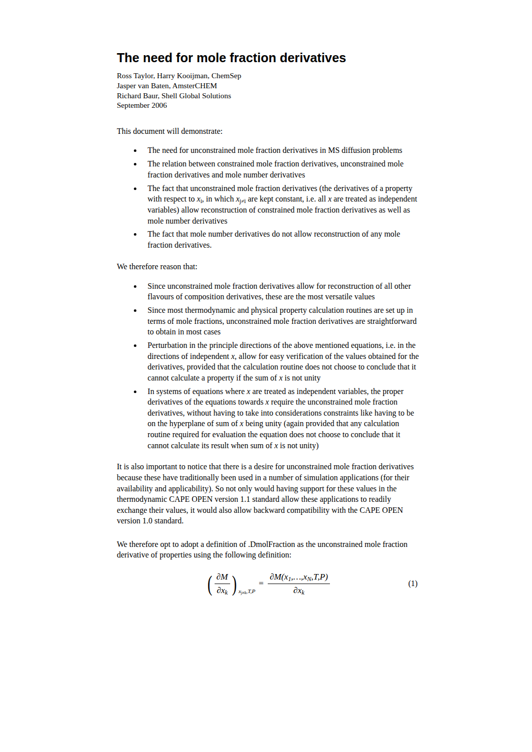The need for mole fraction derivatives
Ross Taylor, Harry Kooijman, ChemSep
Jasper van Baten, AmsterCHEM
Richard Baur, Shell Global Solutions
September 2006
This document will demonstrate:
The need for unconstrained mole fraction derivatives in MS diffusion problems
The relation between constrained mole fraction derivatives, unconstrained mole fraction derivatives and mole number derivatives
The fact that unconstrained mole fraction derivatives (the derivatives of a property with respect to xi, in which xj≠i are kept constant, i.e. all x are treated as independent variables) allow reconstruction of constrained mole fraction derivatives as well as mole number derivatives
The fact that mole number derivatives do not allow reconstruction of any mole fraction derivatives.
We therefore reason that:
Since unconstrained mole fraction derivatives allow for reconstruction of all other flavours of composition derivatives, these are the most versatile values
Since most thermodynamic and physical property calculation routines are set up in terms of mole fractions, unconstrained mole fraction derivatives are straightforward to obtain in most cases
Perturbation in the principle directions of the above mentioned equations, i.e. in the directions of independent x, allow for easy verification of the values obtained for the derivatives, provided that the calculation routine does not choose to conclude that it cannot calculate a property if the sum of x is not unity
In systems of equations where x are treated as independent variables, the proper derivatives of the equations towards x require the unconstrained mole fraction derivatives, without having to take into considerations constraints like having to be on the hyperplane of sum of x being unity (again provided that any calculation routine required for evaluation the equation does not choose to conclude that it cannot calculate its result when sum of x is not unity)
It is also important to notice that there is a desire for unconstrained mole fraction derivatives because these have traditionally been used in a number of simulation applications (for their availability and applicability). So not only would having support for these values in the thermodynamic CAPE OPEN version 1.1 standard allow these applications to readily exchange their values, it would also allow backward compatibility with the CAPE OPEN version 1.0 standard.
We therefore opt to adopt a definition of .DmolFraction as the unconstrained mole fraction derivative of properties using the following definition:
( ∂M ∂xk ) xj≠k,T,P = ∂M(x1,…,xN,T,P) ∂xk
(1)